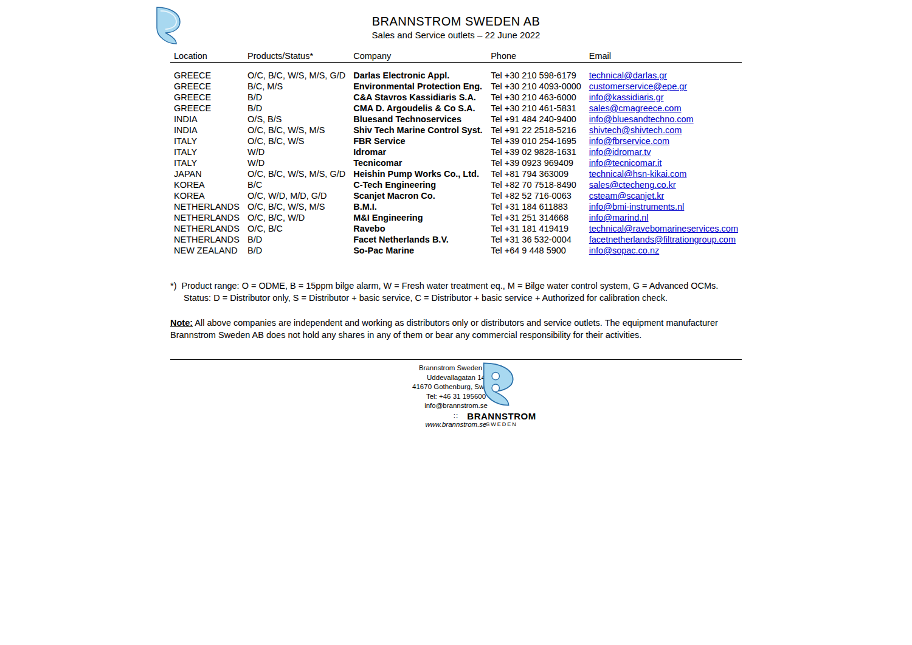BRANNSTROM SWEDEN AB
Sales and Service outlets – 22 June 2022
| Location | Products/Status* | Company | Phone | Email |
| --- | --- | --- | --- | --- |
| GREECE | O/C, B/C, W/S, M/S, G/D | Darlas Electronic Appl. | Tel +30 210 598-6179 | technical@darlas.gr |
| GREECE | B/C, M/S | Environmental Protection Eng. | Tel +30 210 4093-0000 | customerservice@epe.gr |
| GREECE | B/D | C&A Stavros Kassidiaris S.A. | Tel +30 210 463-6000 | info@kassidiaris.gr |
| GREECE | B/D | CMA D. Argoudelis & Co S.A. | Tel +30 210 461-5831 | sales@cmagreece.com |
| INDIA | O/S, B/S | Bluesand Technoservices | Tel +91 484 240-9400 | info@bluesandtechno.com |
| INDIA | O/C, B/C, W/S, M/S | Shiv Tech Marine Control Syst. | Tel +91 22 2518-5216 | shivtech@shivtech.com |
| ITALY | O/C, B/C, W/S | FBR Service | Tel +39 010 254-1695 | info@fbrservice.com |
| ITALY | W/D | Idromar | Tel +39 02 9828-1631 | info@idromar.tv |
| ITALY | W/D | Tecnicomar | Tel +39 0923 969409 | info@tecnicomar.it |
| JAPAN | O/C, B/C, W/S, M/S, G/D | Heishin Pump Works Co., Ltd. | Tel +81 794 363009 | technical@hsn-kikai.com |
| KOREA | B/C | C-Tech Engineering | Tel +82 70 7518-8490 | sales@ctecheng.co.kr |
| KOREA | O/C, W/D, M/D, G/D | Scanjet Macron Co. | Tel +82 52 716-0063 | csteam@scanjet.kr |
| NETHERLANDS | O/C, B/C, W/S, M/S | B.M.I. | Tel +31 184 611883 | info@bmi-instruments.nl |
| NETHERLANDS | O/C, B/C, W/D | M&I Engineering | Tel +31 251 314668 | info@marind.nl |
| NETHERLANDS | O/C, B/C | Ravebo | Tel +31 181 419419 | technical@ravebomarineservices.com |
| NETHERLANDS | B/D | Facet Netherlands B.V. | Tel +31 36 532-0004 | facetnetherlands@filtrationgroup.com |
| NEW ZEALAND | B/D | So-Pac Marine | Tel +64 9 448 5900 | info@sopac.co.nz |
*) Product range: O = ODME, B = 15ppm bilge alarm, W = Fresh water treatment eq., M = Bilge water control system, G = Advanced OCMs.
Status: D = Distributor only, S = Distributor + basic service, C = Distributor + basic service + Authorized for calibration check.
Note: All above companies are independent and working as distributors only or distributors and service outlets. The equipment manufacturer Brannstrom Sweden AB does not hold any shares in any of them or bear any commercial responsibility for their activities.
Brannstrom Sweden AB
Uddevallagatan 14
41670 Gothenburg, Sweden
Tel: +46 31 195600
info@brannstrom.se
::
www.brannstrom.se
BRANNSTROM
SWEDEN